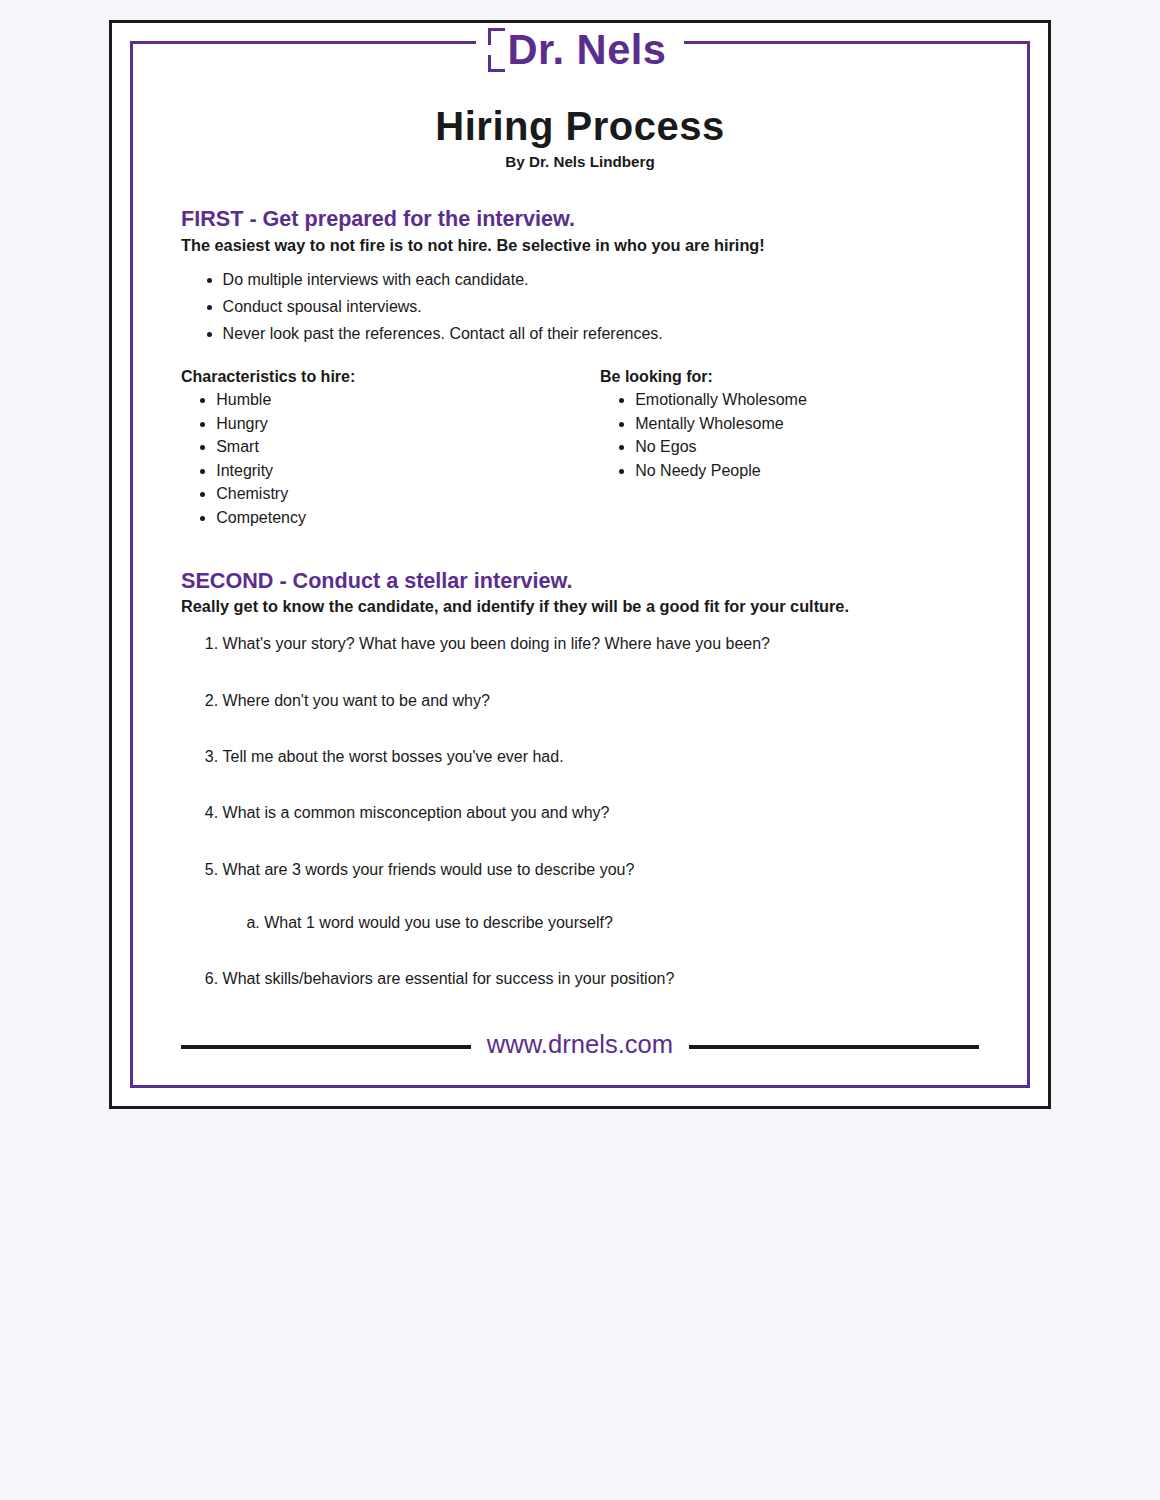Dr. Nels
Hiring Process
By Dr. Nels Lindberg
FIRST - Get prepared for the interview.
The easiest way to not fire is to not hire. Be selective in who you are hiring!
Do multiple interviews with each candidate.
Conduct spousal interviews.
Never look past the references. Contact all of their references.
Characteristics to hire:
Humble
Hungry
Smart
Integrity
Chemistry
Competency
Be looking for:
Emotionally Wholesome
Mentally Wholesome
No Egos
No Needy People
SECOND - Conduct a stellar interview.
Really get to know the candidate, and identify if they will be a good fit for your culture.
What's your story? What have you been doing in life? Where have you been?
Where don't you want to be and why?
Tell me about the worst bosses you've ever had.
What is a common misconception about you and why?
What are 3 words your friends would use to describe you?
What 1 word would you use to describe yourself?
What skills/behaviors are essential for success in your position?
www.drnels.com